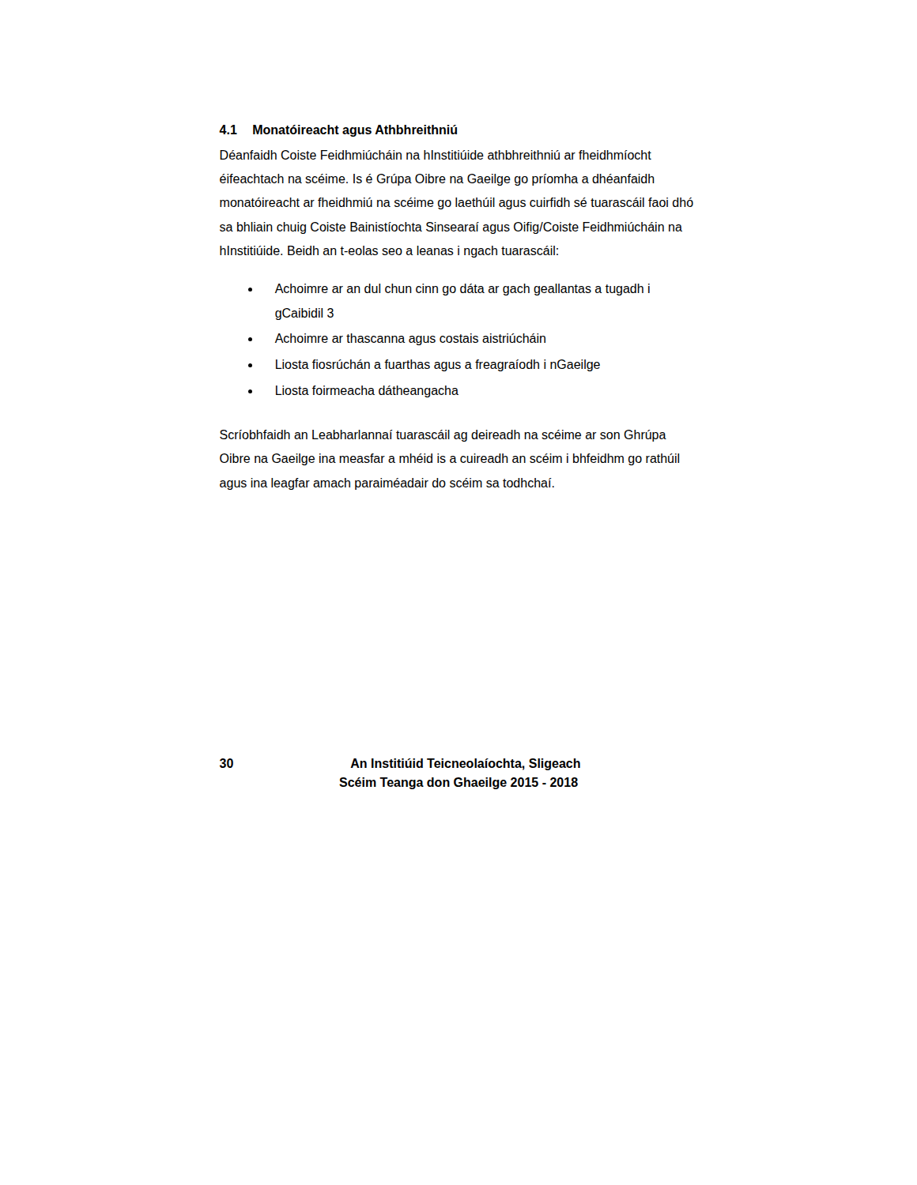4.1 Monatóireacht agus Athbhreithniú
Déanfaidh Coiste Feidhmiúcháin na hInstitiúide athbhreithniú ar fheidhmíocht éifeachtach na scéime. Is é Grúpa Oibre na Gaeilge go príomha a dhéanfaidh monatóireacht ar fheidhmiú na scéime go laethúil agus cuirfidh sé tuarascáil faoi dhó sa bhliain chuig Coiste Bainistíochta Sinsearaí agus Oifig/Coiste Feidhmiúcháin na hInstitiúide. Beidh an t-eolas seo a leanas i ngach tuarascáil:
Achoimre ar an dul chun cinn go dáta ar gach geallantas a tugadh i gCaibidil 3
Achoimre ar thascanna agus costais aistriúcháin
Liosta fiosrúchán a fuarthas agus a freagraíodh i nGaeilge
Liosta foirmeacha dátheangacha
Scríobhfaidh an Leabharlannaí tuarascáil ag deireadh na scéime ar son Ghrúpa Oibre na Gaeilge ina measfar a mhéid is a cuireadh an scéim i bhfeidhm go rathúil agus ina leagfar amach paraiméadair do scéim sa todhchaí.
30
An Institiúid Teicneolaíochta, Sligeach
Scéim Teanga don Ghaeilge 2015 - 2018